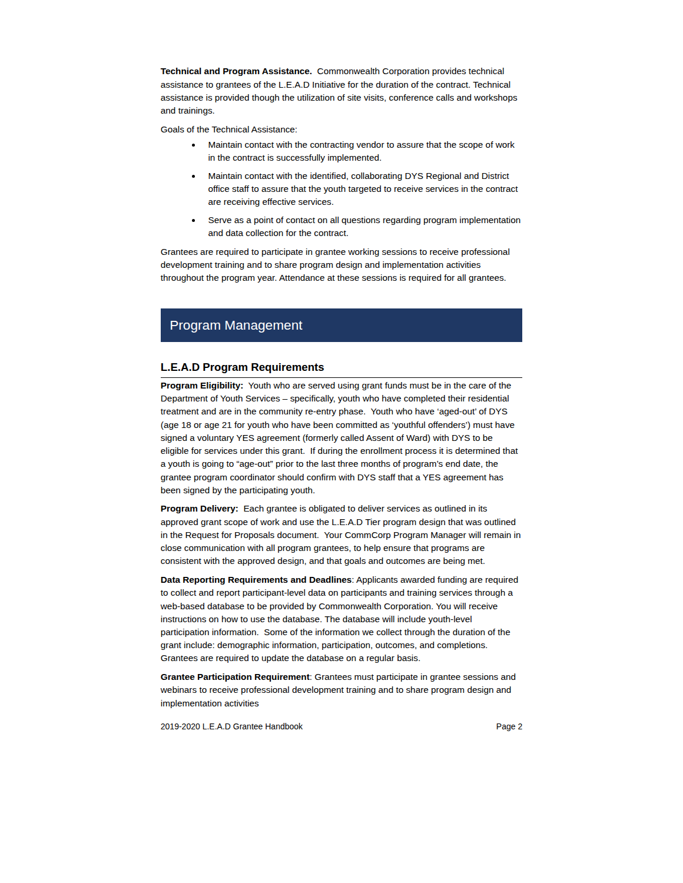Technical and Program Assistance. Commonwealth Corporation provides technical assistance to grantees of the L.E.A.D Initiative for the duration of the contract. Technical assistance is provided though the utilization of site visits, conference calls and workshops and trainings.
Goals of the Technical Assistance:
Maintain contact with the contracting vendor to assure that the scope of work in the contract is successfully implemented.
Maintain contact with the identified, collaborating DYS Regional and District office staff to assure that the youth targeted to receive services in the contract are receiving effective services.
Serve as a point of contact on all questions regarding program implementation and data collection for the contract.
Grantees are required to participate in grantee working sessions to receive professional development training and to share program design and implementation activities throughout the program year. Attendance at these sessions is required for all grantees.
Program Management
L.E.A.D Program Requirements
Program Eligibility: Youth who are served using grant funds must be in the care of the Department of Youth Services – specifically, youth who have completed their residential treatment and are in the community re-entry phase. Youth who have ‘aged-out’ of DYS (age 18 or age 21 for youth who have been committed as ‘youthful offenders’) must have signed a voluntary YES agreement (formerly called Assent of Ward) with DYS to be eligible for services under this grant. If during the enrollment process it is determined that a youth is going to “age-out” prior to the last three months of program’s end date, the grantee program coordinator should confirm with DYS staff that a YES agreement has been signed by the participating youth.
Program Delivery: Each grantee is obligated to deliver services as outlined in its approved grant scope of work and use the L.E.A.D Tier program design that was outlined in the Request for Proposals document. Your CommCorp Program Manager will remain in close communication with all program grantees, to help ensure that programs are consistent with the approved design, and that goals and outcomes are being met.
Data Reporting Requirements and Deadlines: Applicants awarded funding are required to collect and report participant-level data on participants and training services through a web-based database to be provided by Commonwealth Corporation. You will receive instructions on how to use the database. The database will include youth-level participation information. Some of the information we collect through the duration of the grant include: demographic information, participation, outcomes, and completions. Grantees are required to update the database on a regular basis.
Grantee Participation Requirement: Grantees must participate in grantee sessions and webinars to receive professional development training and to share program design and implementation activities
2019-2020 L.E.A.D Grantee Handbook
Page 2